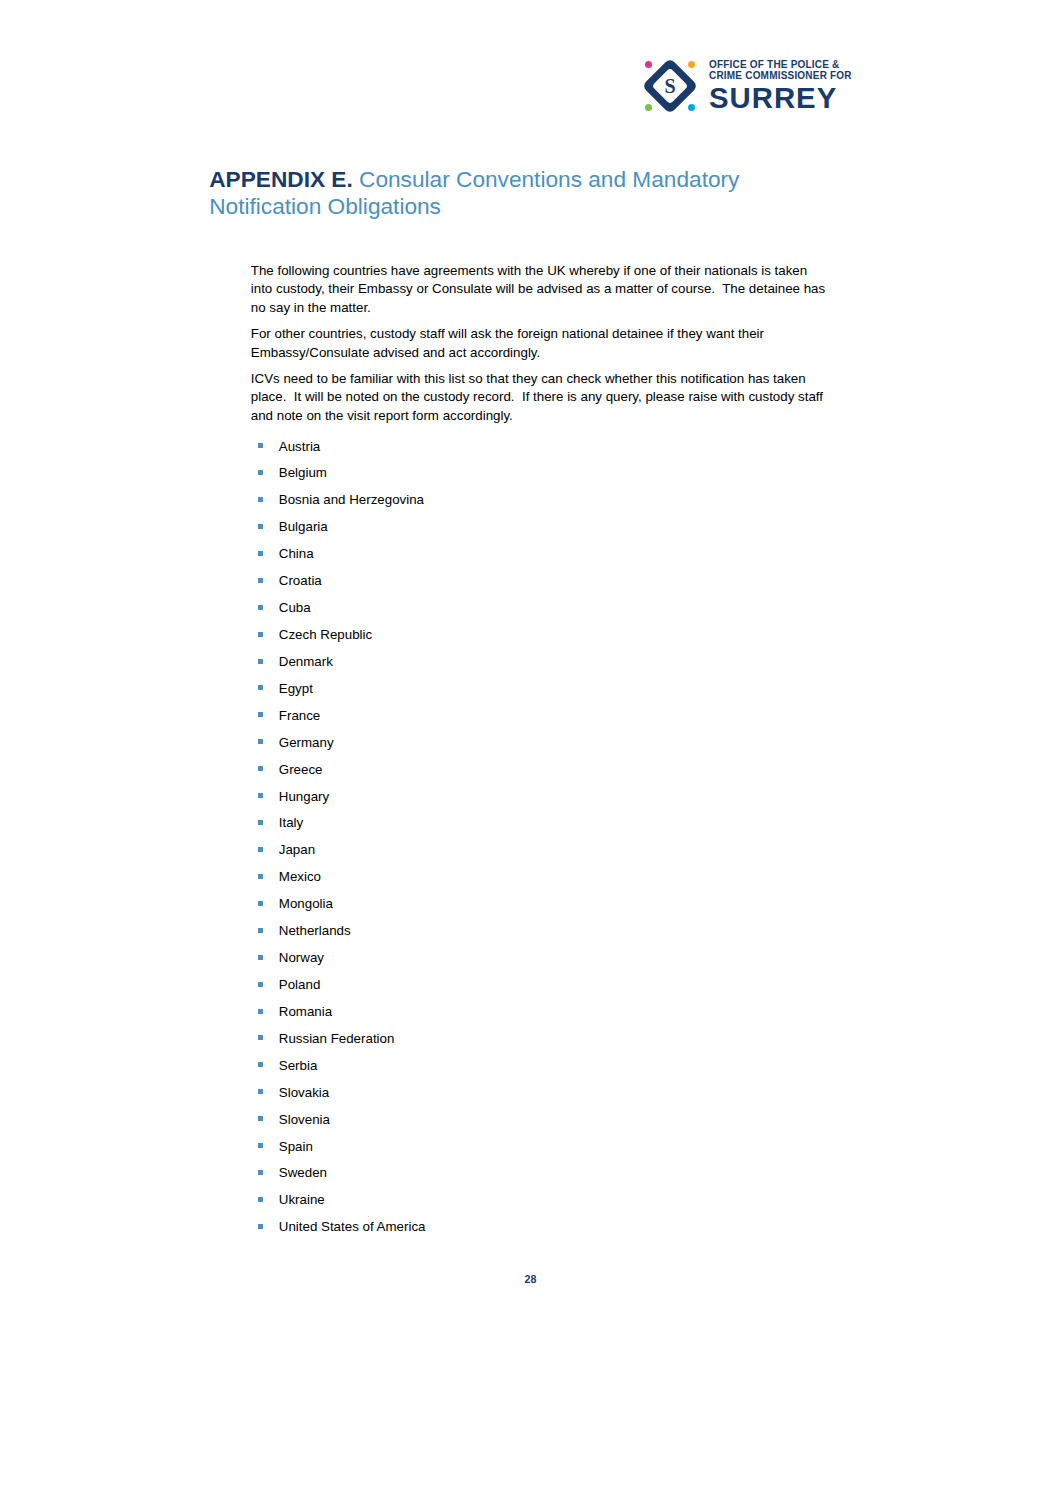S
Office of the Police &
Crime Commissioner for
SURREY
APPENDIX E. Consular Conventions and Mandatory Notification Obligations
The following countries have agreements with the UK whereby if one of their nationals is taken into custody, their Embassy or Consulate will be advised as a matter of course. The detainee has no say in the matter.
For other countries, custody staff will ask the foreign national detainee if they want their Embassy/Consulate advised and act accordingly.
ICVs need to be familiar with this list so that they can check whether this notification has taken place. It will be noted on the custody record. If there is any query, please raise with custody staff and note on the visit report form accordingly.
Austria
Belgium
Bosnia and Herzegovina
Bulgaria
China
Croatia
Cuba
Czech Republic
Denmark
Egypt
France
Germany
Greece
Hungary
Italy
Japan
Mexico
Mongolia
Netherlands
Norway
Poland
Romania
Russian Federation
Serbia
Slovakia
Slovenia
Spain
Sweden
Ukraine
United States of America
28